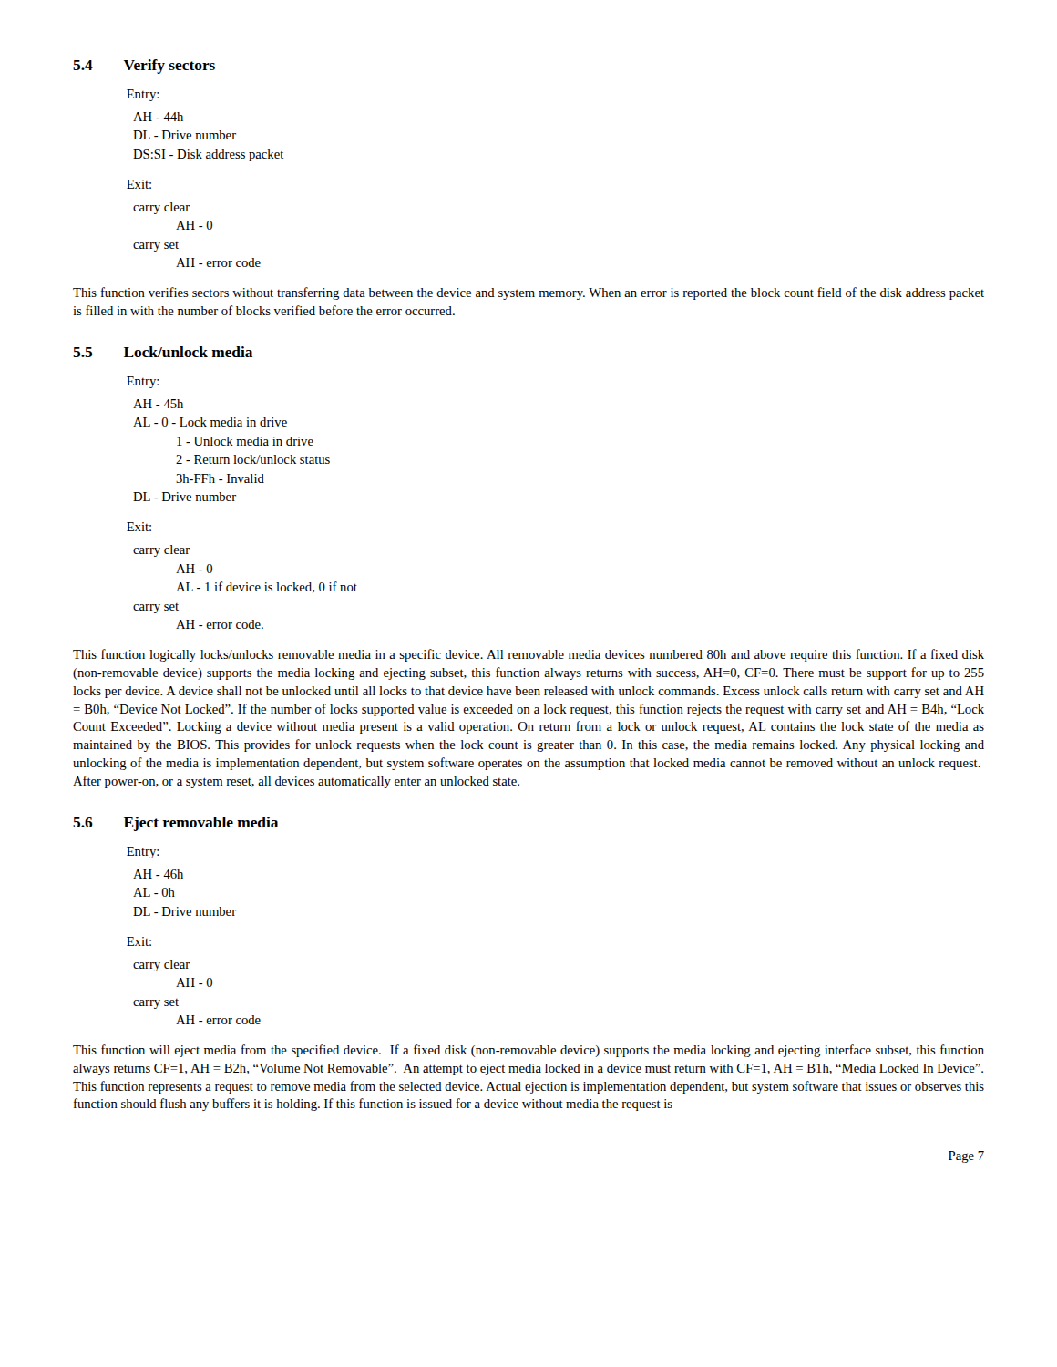5.4 Verify sectors
Entry:
AH - 44h
DL - Drive number
DS:SI - Disk address packet
Exit:
carry clear
AH - 0
carry set
AH - error code
This function verifies sectors without transferring data between the device and system memory. When an error is reported the block count field of the disk address packet is filled in with the number of blocks verified before the error occurred.
5.5 Lock/unlock media
Entry:
AH - 45h
AL - 0 - Lock media in drive
1 - Unlock media in drive
2 - Return lock/unlock status
3h-FFh - Invalid
DL - Drive number
Exit:
carry clear
AH - 0
AL - 1 if device is locked, 0 if not
carry set
AH - error code.
This function logically locks/unlocks removable media in a specific device. All removable media devices numbered 80h and above require this function. If a fixed disk (non-removable device) supports the media locking and ejecting subset, this function always returns with success, AH=0, CF=0. There must be support for up to 255 locks per device. A device shall not be unlocked until all locks to that device have been released with unlock commands. Excess unlock calls return with carry set and AH = B0h, “Device Not Locked”. If the number of locks supported value is exceeded on a lock request, this function rejects the request with carry set and AH = B4h, “Lock Count Exceeded”. Locking a device without media present is a valid operation. On return from a lock or unlock request, AL contains the lock state of the media as maintained by the BIOS. This provides for unlock requests when the lock count is greater than 0. In this case, the media remains locked. Any physical locking and unlocking of the media is implementation dependent, but system software operates on the assumption that locked media cannot be removed without an unlock request. After power-on, or a system reset, all devices automatically enter an unlocked state.
5.6 Eject removable media
Entry:
AH - 46h
AL - 0h
DL - Drive number
Exit:
carry clear
AH - 0
carry set
AH - error code
This function will eject media from the specified device. If a fixed disk (non-removable device) supports the media locking and ejecting interface subset, this function always returns CF=1, AH = B2h, “Volume Not Removable”. An attempt to eject media locked in a device must return with CF=1, AH = B1h, “Media Locked In Device”. This function represents a request to remove media from the selected device. Actual ejection is implementation dependent, but system software that issues or observes this function should flush any buffers it is holding. If this function is issued for a device without media the request is
Page 7